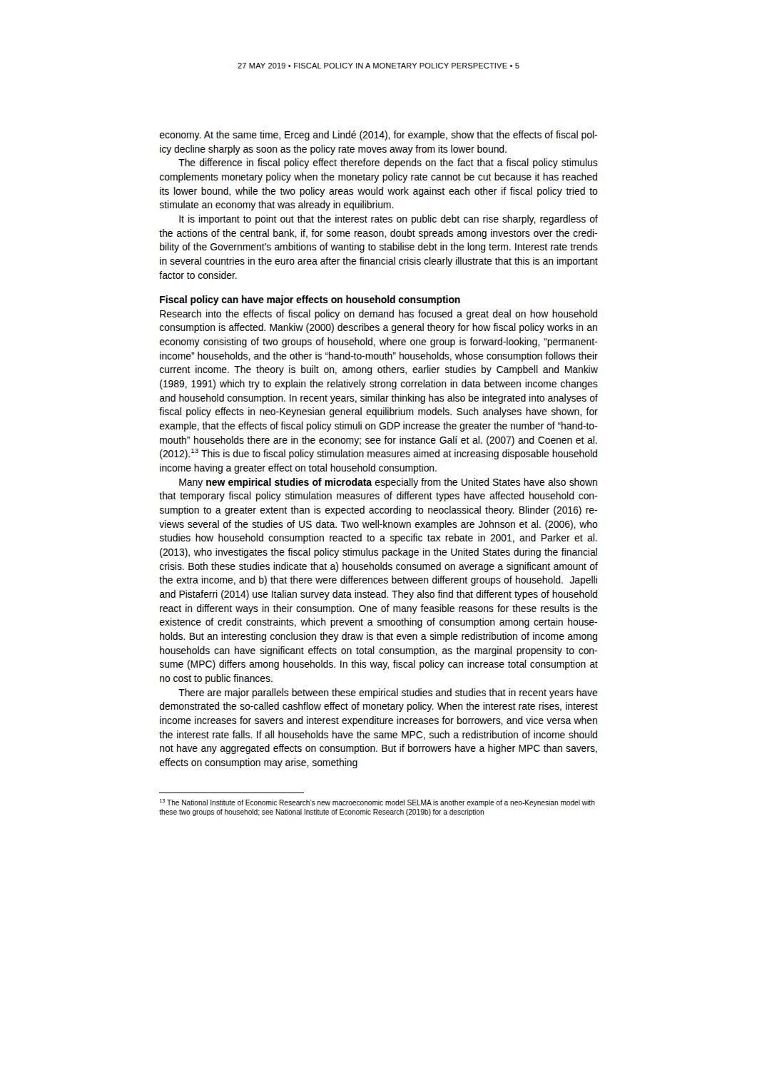27 MAY 2019 • FISCAL POLICY IN A MONETARY POLICY PERSPECTIVE • 5
economy. At the same time, Erceg and Lindé (2014), for example, show that the effects of fiscal policy decline sharply as soon as the policy rate moves away from its lower bound.
The difference in fiscal policy effect therefore depends on the fact that a fiscal policy stimulus complements monetary policy when the monetary policy rate cannot be cut because it has reached its lower bound, while the two policy areas would work against each other if fiscal policy tried to stimulate an economy that was already in equilibrium.
It is important to point out that the interest rates on public debt can rise sharply, regardless of the actions of the central bank, if, for some reason, doubt spreads among investors over the credibility of the Government’s ambitions of wanting to stabilise debt in the long term. Interest rate trends in several countries in the euro area after the financial crisis clearly illustrate that this is an important factor to consider.
Fiscal policy can have major effects on household consumption
Research into the effects of fiscal policy on demand has focused a great deal on how household consumption is affected. Mankiw (2000) describes a general theory for how fiscal policy works in an economy consisting of two groups of household, where one group is forward-looking, “permanent-income” households, and the other is “hand-to-mouth” households, whose consumption follows their current income. The theory is built on, among others, earlier studies by Campbell and Mankiw (1989, 1991) which try to explain the relatively strong correlation in data between income changes and household consumption. In recent years, similar thinking has also be integrated into analyses of fiscal policy effects in neo-Keynesian general equilibrium models. Such analyses have shown, for example, that the effects of fiscal policy stimuli on GDP increase the greater the number of “hand-to-mouth” households there are in the economy; see for instance Galí et al. (2007) and Coenen et al. (2012).13 This is due to fiscal policy stimulation measures aimed at increasing disposable household income having a greater effect on total household consumption.
Many new empirical studies of microdata especially from the United States have also shown that temporary fiscal policy stimulation measures of different types have affected household consumption to a greater extent than is expected according to neoclassical theory. Blinder (2016) reviews several of the studies of US data. Two well-known examples are Johnson et al. (2006), who studies how household consumption reacted to a specific tax rebate in 2001, and Parker et al. (2013), who investigates the fiscal policy stimulus package in the United States during the financial crisis. Both these studies indicate that a) households consumed on average a significant amount of the extra income, and b) that there were differences between different groups of household. Japelli and Pistaferri (2014) use Italian survey data instead. They also find that different types of household react in different ways in their consumption. One of many feasible reasons for these results is the existence of credit constraints, which prevent a smoothing of consumption among certain households. But an interesting conclusion they draw is that even a simple redistribution of income among households can have significant effects on total consumption, as the marginal propensity to consume (MPC) differs among households. In this way, fiscal policy can increase total consumption at no cost to public finances.
There are major parallels between these empirical studies and studies that in recent years have demonstrated the so-called cashflow effect of monetary policy. When the interest rate rises, interest income increases for savers and interest expenditure increases for borrowers, and vice versa when the interest rate falls. If all households have the same MPC, such a redistribution of income should not have any aggregated effects on consumption. But if borrowers have a higher MPC than savers, effects on consumption may arise, something
13 The National Institute of Economic Research’s new macroeconomic model SELMA is another example of a neo-Keynesian model with these two groups of household; see National Institute of Economic Research (2019b) for a description